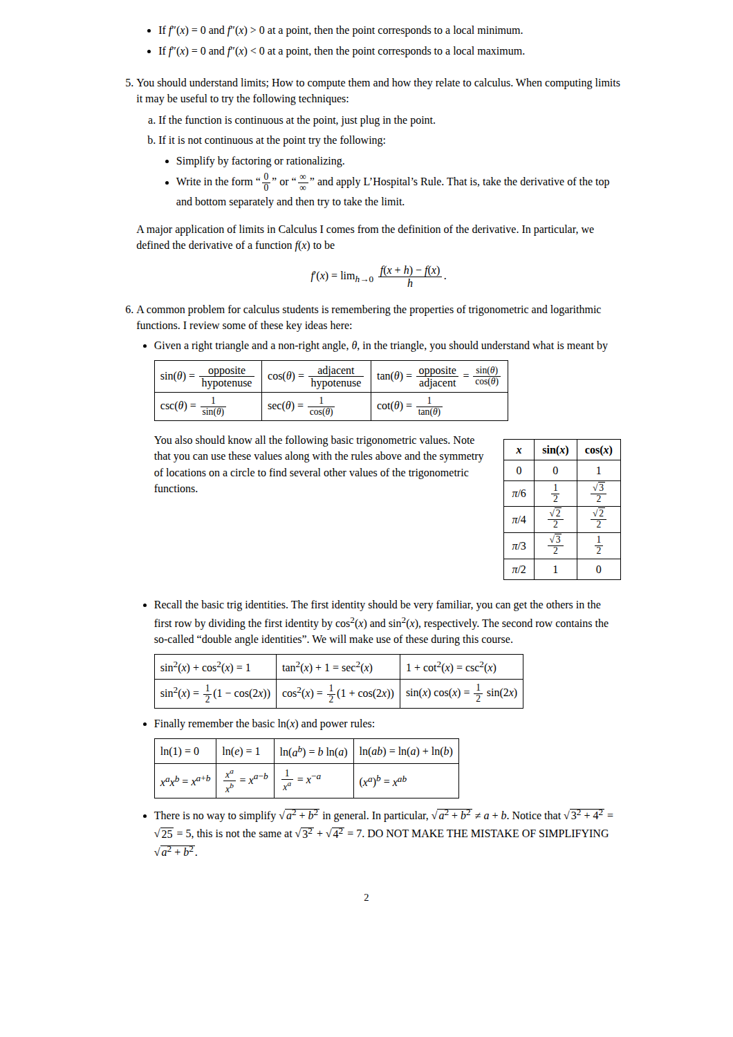If f″(x) = 0 and f″(x) > 0 at a point, then the point corresponds to a local minimum.
If f″(x) = 0 and f″(x) < 0 at a point, then the point corresponds to a local maximum.
You should understand limits; How to compute them and how they relate to calculus. When computing limits it may be useful to try the following techniques:
If the function is continuous at the point, just plug in the point.
If it is not continuous at the point try the following:
Simplify by factoring or rationalizing.
Write in the form “00” or “∞∞” and apply L’Hospital’s Rule. That is, take the derivative of the top and bottom separately and then try to take the limit.
A major application of limits in Calculus I comes from the definition of the derivative. In particular, we defined the derivative of a function f(x) to be
f′(x) = limh→0 f(x + h) − f(x) h.
A common problem for calculus students is remembering the properties of trigonometric and logarithmic functions. I review some of these key ideas here:
Given a right triangle and a non-right angle, θ, in the triangle, you should understand what is meant by
| sin( θ ) = opposite hypotenuse | cos( θ ) = adjacent hypotenuse | tan( θ ) = opposite adjacent = sin( θ ) cos( θ ) |
| csc( θ ) = 1 sin( θ ) | sec( θ ) = 1 cos( θ ) | cot( θ ) = 1 tan( θ ) |
| x | sin( x ) | cos( x ) |
| --- | --- | --- |
| 0 | 0 | 1 |
| π /6 | 1 2 | √ 3 2 |
| π /4 | √ 2 2 | √ 2 2 |
| π /3 | √ 3 2 | 1 2 |
| π /2 | 1 | 0 |
You also should know all the following basic trigonometric values. Note that you can use these values along with the rules above and the symmetry of locations on a circle to find several other values of the trigonometric functions.
Recall the basic trig identities. The first identity should be very familiar, you can get the others in the first row by dividing the first identity by cos2(x) and sin2(x), respectively. The second row contains the so-called “double angle identities”. We will make use of these during this course.
| sin 2 ( x ) + cos 2 ( x ) = 1 | tan 2 ( x ) + 1 = sec 2 ( x ) | 1 + cot 2 ( x ) = csc 2 ( x ) |
| sin 2 ( x ) = 1 2 (1 − cos(2 x )) | cos 2 ( x ) = 1 2 (1 + cos(2 x )) | sin( x ) cos( x ) = 1 2 sin(2 x ) |
Finally remember the basic ln(x) and power rules:
| ln(1) = 0 | ln( e ) = 1 | ln( a b ) = b ln( a ) | ln( ab ) = ln( a ) + ln( b ) |
| x a x b = x a + b | x a x b = x a − b | 1 x a = x − a | ( x a ) b = x ab |
There is no way to simplify √a2 + b2 in general. In particular, √a2 + b2 ≠ a + b. Notice that √32 + 42 = √25 = 5, this is not the same at √32 + √42 = 7. DO NOT MAKE THE MISTAKE OF SIMPLIFYING √a2 + b2.
2